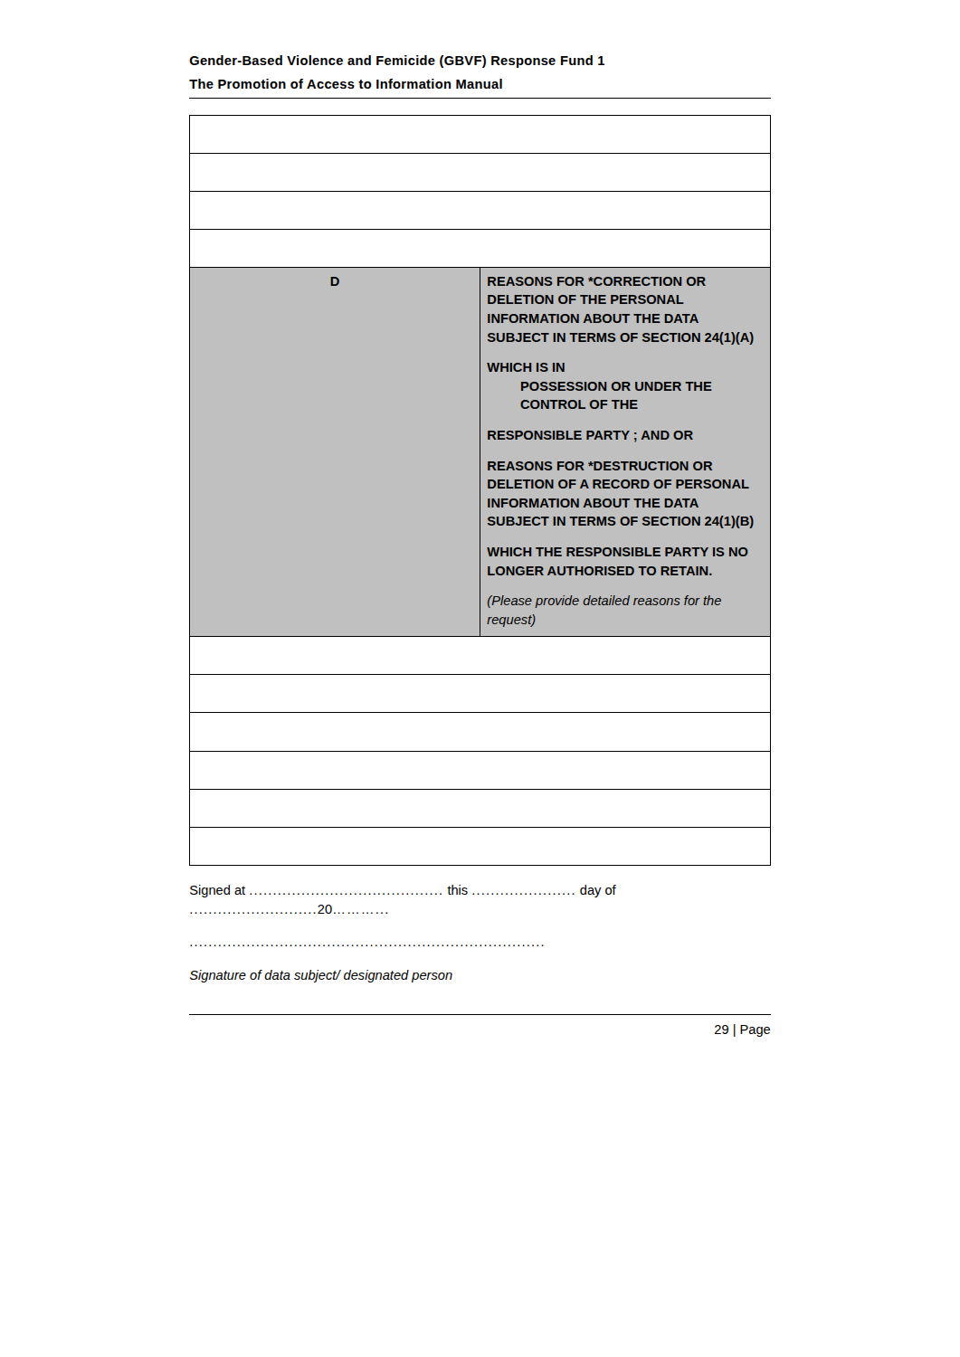Gender-Based Violence and Femicide (GBVF) Response Fund 1
The Promotion of Access to Information Manual
| D | REASONS FOR *CORRECTION OR DELETION OF THE PERSONAL INFORMATION ABOUT THE DATA SUBJECT IN TERMS OF SECTION 24(1)(a) WHICH IS IN POSSESSION OR UNDER THE CONTROL OF THE RESPONSIBLE PARTY ; and or REASONS FOR *DESTRUCTION OR DELETION OF A RECORD OF PERSONAL INFORMATION ABOUT THE DATA SUBJECT IN TERMS OF SECTION 24(1)(b) WHICH THE RESPONSIBLE PARTY IS NO LONGER AUTHORISED TO RETAIN. (Please provide detailed reasons for the request) |
Signed at ......................................... this ...................... day of ........................... 20………...
...........................................................................
Signature of data subject/ designated person
29 | Page